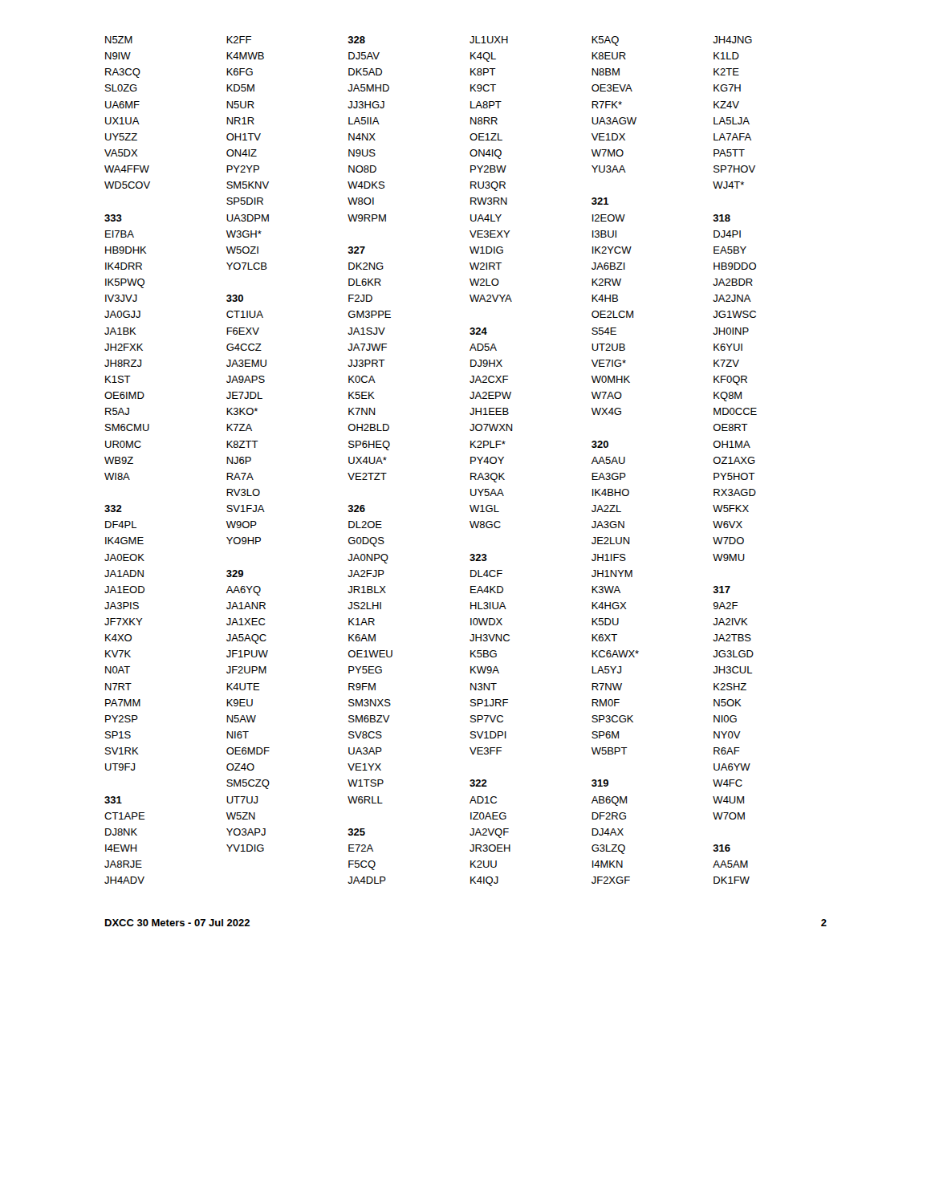N5ZM
N9IW
RA3CQ
SL0ZG
UA6MF
UX1UA
UY5ZZ
VA5DX
WA4FFW
WD5COV
333
EI7BA
HB9DHK
IK4DRR
IK5PWQ
IV3JVJ
JA0GJJ
JA1BK
JH2FXK
JH8RZJ
K1ST
OE6IMD
R5AJ
SM6CMU
UR0MC
WB9Z
WI8A
332
DF4PL
IK4GME
JA0EOK
JA1ADN
JA1EOD
JA3PIS
JF7XKY
K4XO
KV7K
N0AT
N7RT
PA7MM
PY2SP
SP1S
SV1RK
UT9FJ
331
CT1APE
DJ8NK
I4EWH
JA8RJE
JH4ADV
K2FF
K4MWB
K6FG
KD5M
N5UR
NR1R
OH1TV
ON4IZ
PY2YP
SM5KNV
SP5DIR
UA3DPM
W3GH*
W5OZI
YO7LCB
330
CT1IUA
F6EXV
G4CCZ
JA3EMU
JA9APS
JE7JDL
K3KO*
K7ZA
K8ZTT
NJ6P
RA7A
RV3LO
SV1FJA
W9OP
YO9HP
329
AA6YQ
JA1ANR
JA1XEC
JA5AQC
JF1PUW
JF2UPM
K4UTE
K9EU
N5AW
NI6T
OE6MDF
OZ4O
SM5CZQ
UT7UJ
W5ZN
YO3APJ
YV1DIG
328
DJ5AV
DK5AD
JA5MHD
JJ3HGJ
LA5IIA
N4NX
N9US
NO8D
W4DKS
W8OI
W9RPM
327
DK2NG
DL6KR
F2JD
GM3PPE
JA1SJV
JA7JWF
JJ3PRT
K0CA
K5EK
K7NN
OH2BLD
SP6HEQ
UX4UA*
VE2TZT
326
DL2OE
G0DQS
JA0NPQ
JA2FJP
JR1BLX
JS2LHI
K1AR
K6AM
OE1WEU
PY5EG
R9FM
SM3NXS
SM6BZV
SV8CS
UA3AP
VE1YX
W1TSP
W6RLL
325
E72A
F5CQ
JA4DLP
JL1UXH
K4QL
K8PT
K9CT
LA8PT
N8RR
OE1ZL
ON4IQ
PY2BW
RU3QR
RW3RN
UA4LY
VE3EXY
W1DIG
W2IRT
W2LO
WA2VYA
324
AD5A
DJ9HX
JA2CXF
JA2EPW
JH1EEB
JO7WXN
K2PLF*
PY4OY
RA3QK
UY5AA
W1GL
W8GC
323
DL4CF
EA4KD
HL3IUA
I0WDX
JH3VNC
K5BG
KW9A
N3NT
SP1JRF
SP7VC
SV1DPI
VE3FF
322
AD1C
IZ0AEG
JA2VQF
JR3OEH
K2UU
K4IQJ
K5AQ
K8EUR
N8BM
OE3EVA
R7FK*
UA3AGW
VE1DX
W7MO
YU3AA
321
I2EOW
I3BUI
IK2YCW
JA6BZI
K2RW
K4HB
OE2LCM
S54E
UT2UB
VE7IG*
W0MHK
W7AO
WX4G
320
AA5AU
EA3GP
IK4BHO
JA2ZL
JA3GN
JE2LUN
JH1IFS
JH1NYM
K3WA
K4HGX
K5DU
K6XT
KC6AWX*
LA5YJ
R7NW
RM0F
SP3CGK
SP6M
W5BPT
319
AB6QM
DF2RG
DJ4AX
G3LZQ
I4MKN
JF2XGF
JH4JNG
K1LD
K2TE
KG7H
KZ4V
LA5LJA
LA7AFA
PA5TT
SP7HOV
WJ4T*
318
DJ4PI
EA5BY
HB9DDO
JA2BDR
JA2JNA
JG1WSC
JH0INP
K6YUI
K7ZV
KF0QR
KQ8M
MD0CCE
OE8RT
OH1MA
OZ1AXG
PY5HOT
RX3AGD
W5FKX
W6VX
W7DO
W9MU
317
9A2F
JA2IVK
JA2TBS
JG3LGD
JH3CUL
K2SHZ
N5OK
NI0G
NY0V
R6AF
UA6YW
W4FC
W4UM
W7OM
316
AA5AM
DK1FW
DXCC 30 Meters - 07 Jul 2022
2